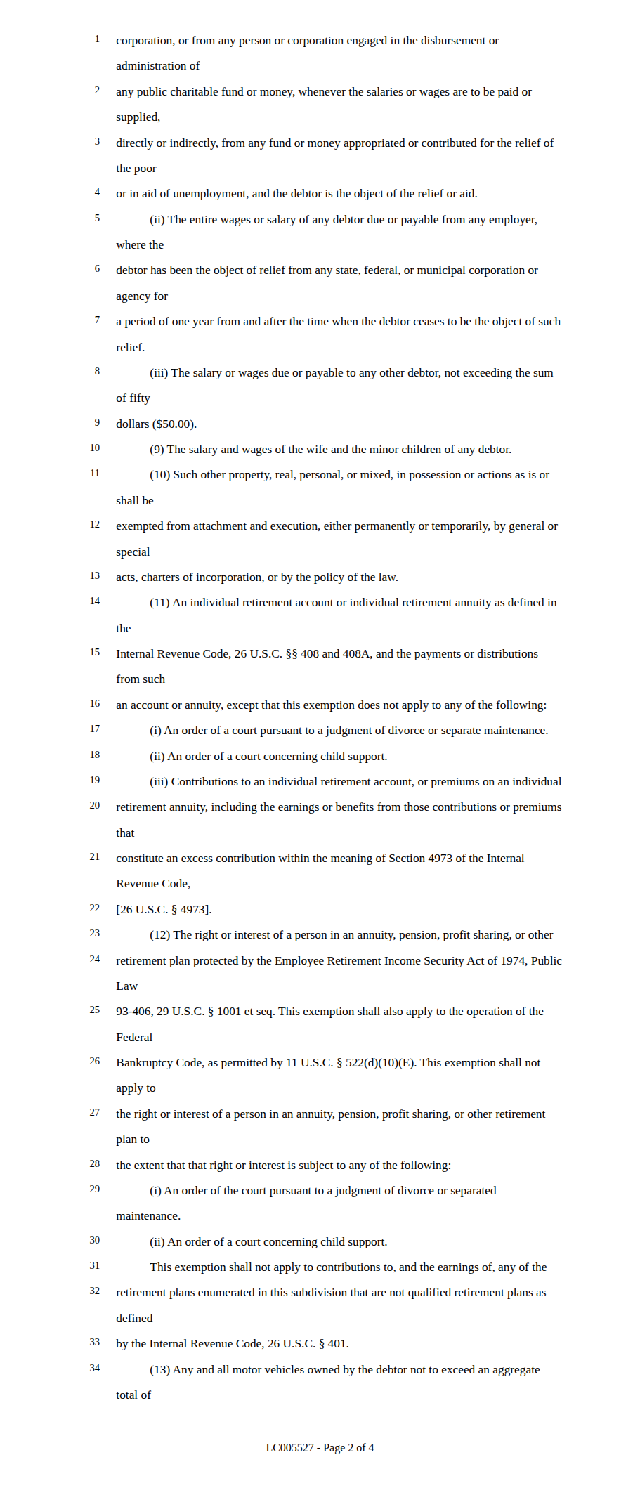corporation, or from any person or corporation engaged in the disbursement or administration of
any public charitable fund or money, whenever the salaries or wages are to be paid or supplied,
directly or indirectly, from any fund or money appropriated or contributed for the relief of the poor
or in aid of unemployment, and the debtor is the object of the relief or aid.
(ii) The entire wages or salary of any debtor due or payable from any employer, where the
debtor has been the object of relief from any state, federal, or municipal corporation or agency for
a period of one year from and after the time when the debtor ceases to be the object of such relief.
(iii) The salary or wages due or payable to any other debtor, not exceeding the sum of fifty
dollars ($50.00).
(9) The salary and wages of the wife and the minor children of any debtor.
(10) Such other property, real, personal, or mixed, in possession or actions as is or shall be
exempted from attachment and execution, either permanently or temporarily, by general or special
acts, charters of incorporation, or by the policy of the law.
(11) An individual retirement account or individual retirement annuity as defined in the
Internal Revenue Code, 26 U.S.C. §§ 408 and 408A, and the payments or distributions from such
an account or annuity, except that this exemption does not apply to any of the following:
(i) An order of a court pursuant to a judgment of divorce or separate maintenance.
(ii) An order of a court concerning child support.
(iii) Contributions to an individual retirement account, or premiums on an individual
retirement annuity, including the earnings or benefits from those contributions or premiums that
constitute an excess contribution within the meaning of Section 4973 of the Internal Revenue Code,
[26 U.S.C. § 4973].
(12) The right or interest of a person in an annuity, pension, profit sharing, or other
retirement plan protected by the Employee Retirement Income Security Act of 1974, Public Law
93-406, 29 U.S.C. § 1001 et seq. This exemption shall also apply to the operation of the Federal
Bankruptcy Code, as permitted by 11 U.S.C. § 522(d)(10)(E). This exemption shall not apply to
the right or interest of a person in an annuity, pension, profit sharing, or other retirement plan to
the extent that that right or interest is subject to any of the following:
(i) An order of the court pursuant to a judgment of divorce or separated maintenance.
(ii) An order of a court concerning child support.
This exemption shall not apply to contributions to, and the earnings of, any of the
retirement plans enumerated in this subdivision that are not qualified retirement plans as defined
by the Internal Revenue Code, 26 U.S.C. § 401.
(13) Any and all motor vehicles owned by the debtor not to exceed an aggregate total of
LC005527 - Page 2 of 4